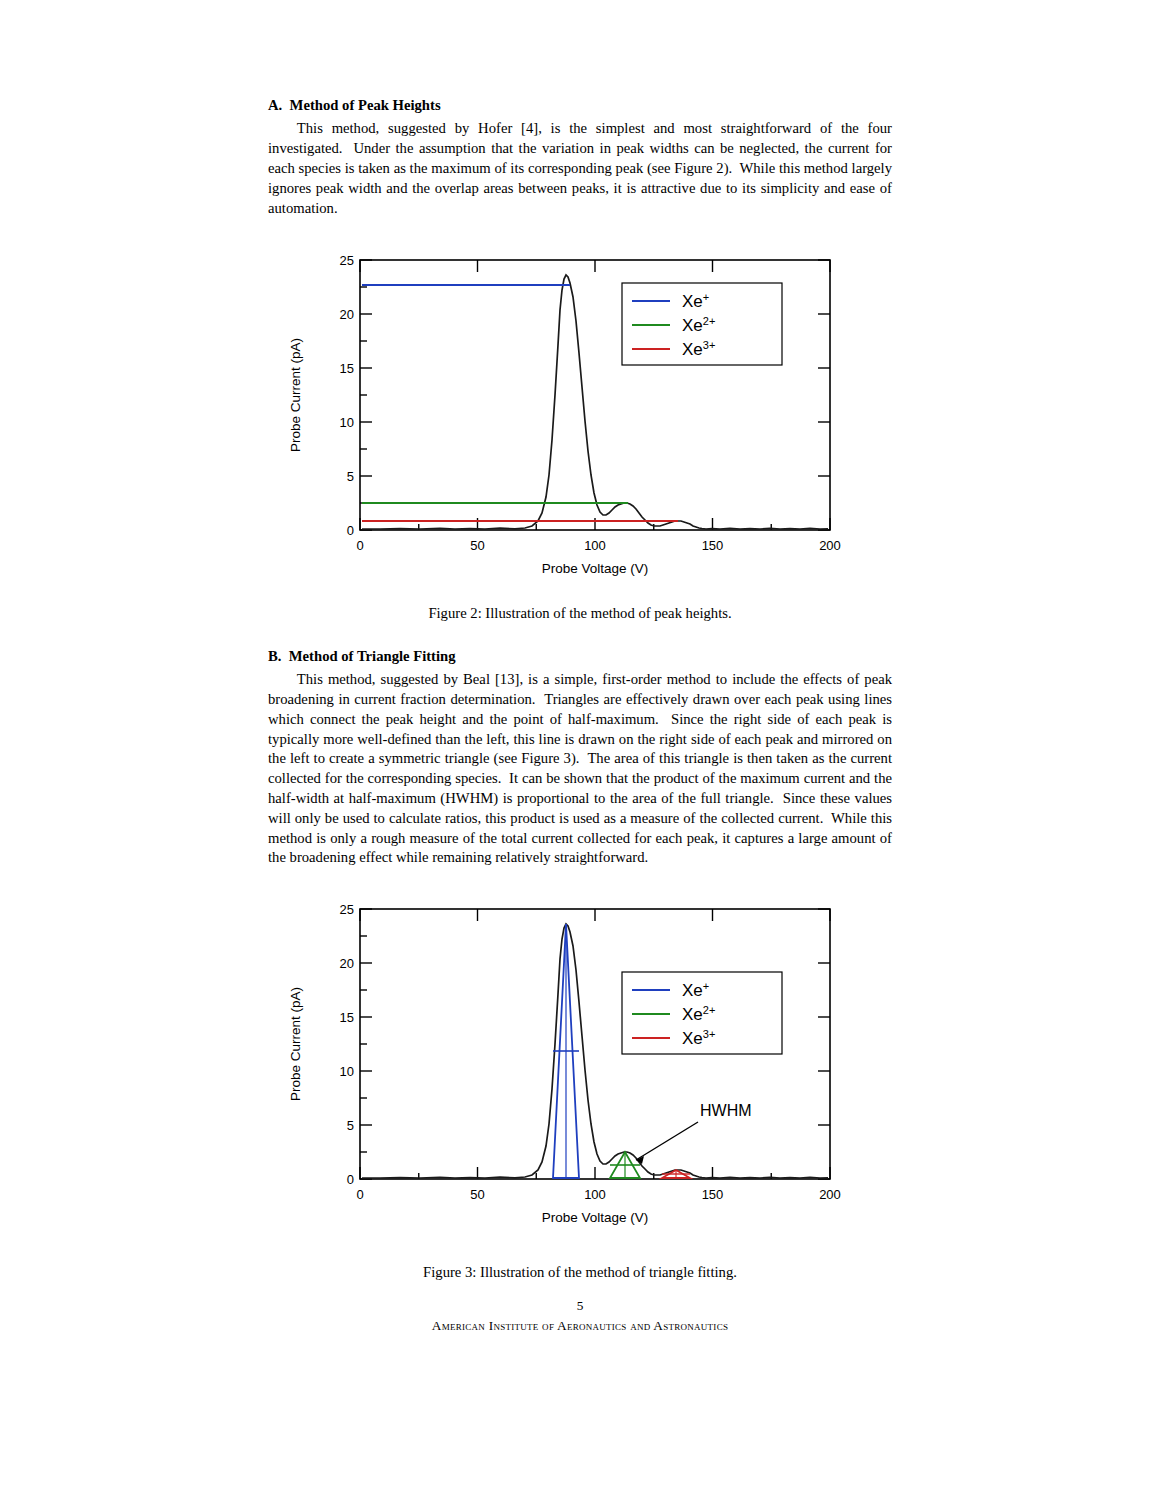A. Method of Peak Heights
This method, suggested by Hofer [4], is the simplest and most straightforward of the four investigated. Under the assumption that the variation in peak widths can be neglected, the current for each species is taken as the maximum of its corresponding peak (see Figure 2). While this method largely ignores peak width and the overlap areas between peaks, it is attractive due to its simplicity and ease of automation.
0 5 10 15 20 25 0 50 100 150 200 Probe Voltage (V) Probe Current (pA) Xe+ Xe2+ Xe3+
Figure 2: Illustration of the method of peak heights.
B. Method of Triangle Fitting
This method, suggested by Beal [13], is a simple, first-order method to include the effects of peak broadening in current fraction determination. Triangles are effectively drawn over each peak using lines which connect the peak height and the point of half-maximum. Since the right side of each peak is typically more well-defined than the left, this line is drawn on the right side of each peak and mirrored on the left to create a symmetric triangle (see Figure 3). The area of this triangle is then taken as the current collected for the corresponding species. It can be shown that the product of the maximum current and the half-width at half-maximum (HWHM) is proportional to the area of the full triangle. Since these values will only be used to calculate ratios, this product is used as a measure of the collected current. While this method is only a rough measure of the total current collected for each peak, it captures a large amount of the broadening effect while remaining relatively straightforward.
0 5 10 15 20 25 0 50 100 150 200 Probe Voltage (V) Probe Current (pA) HWHM Xe+ Xe2+ Xe3+
Figure 3: Illustration of the method of triangle fitting.
5
American Institute of Aeronautics and Astronautics